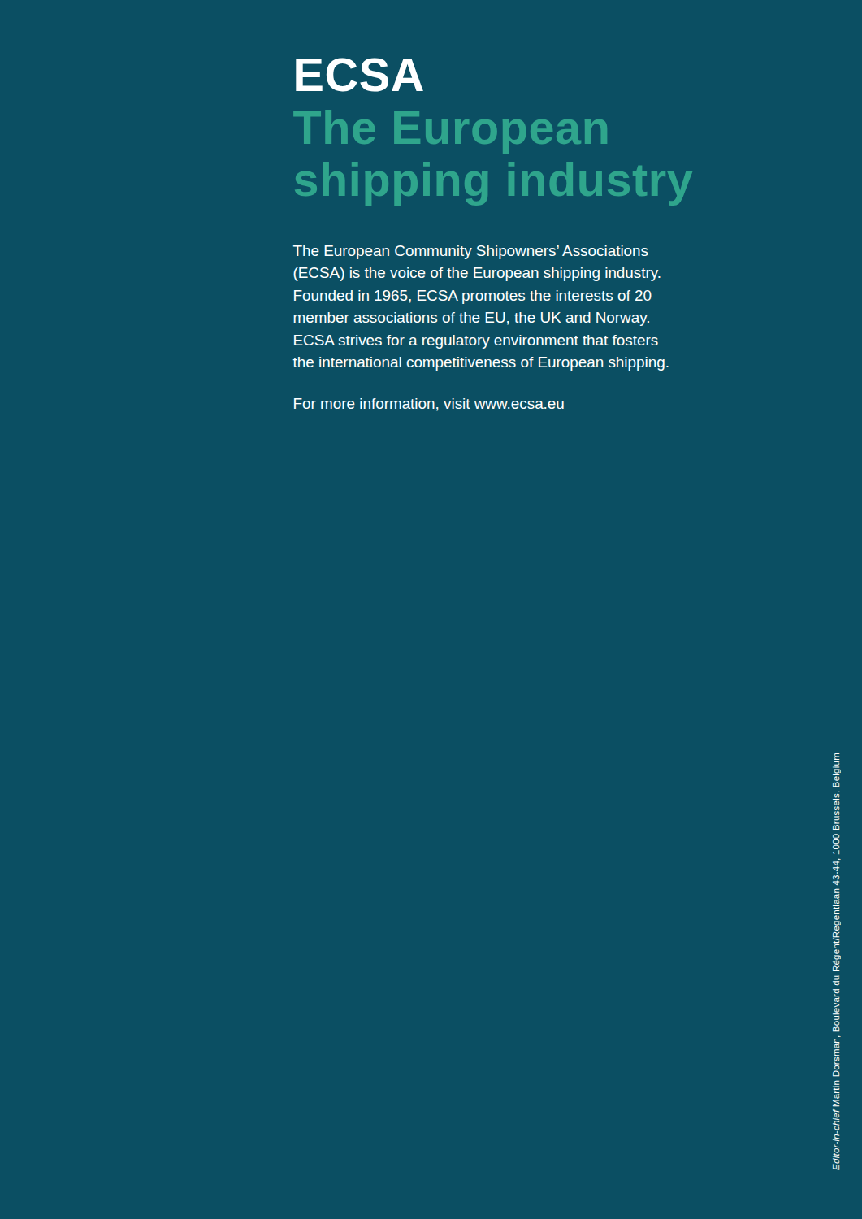ECSA The European shipping industry
The European Community Shipowners’ Associations (ECSA) is the voice of the European shipping industry. Founded in 1965, ECSA promotes the interests of 20 member associations of the EU, the UK and Norway. ECSA strives for a regulatory environment that fosters the international competitiveness of European shipping.
For more information, visit www.ecsa.eu
Editor-in-chief Martin Dorsman, Boulevard du Régent/Regentlaan 43-44, 1000 Brussels, Belgium